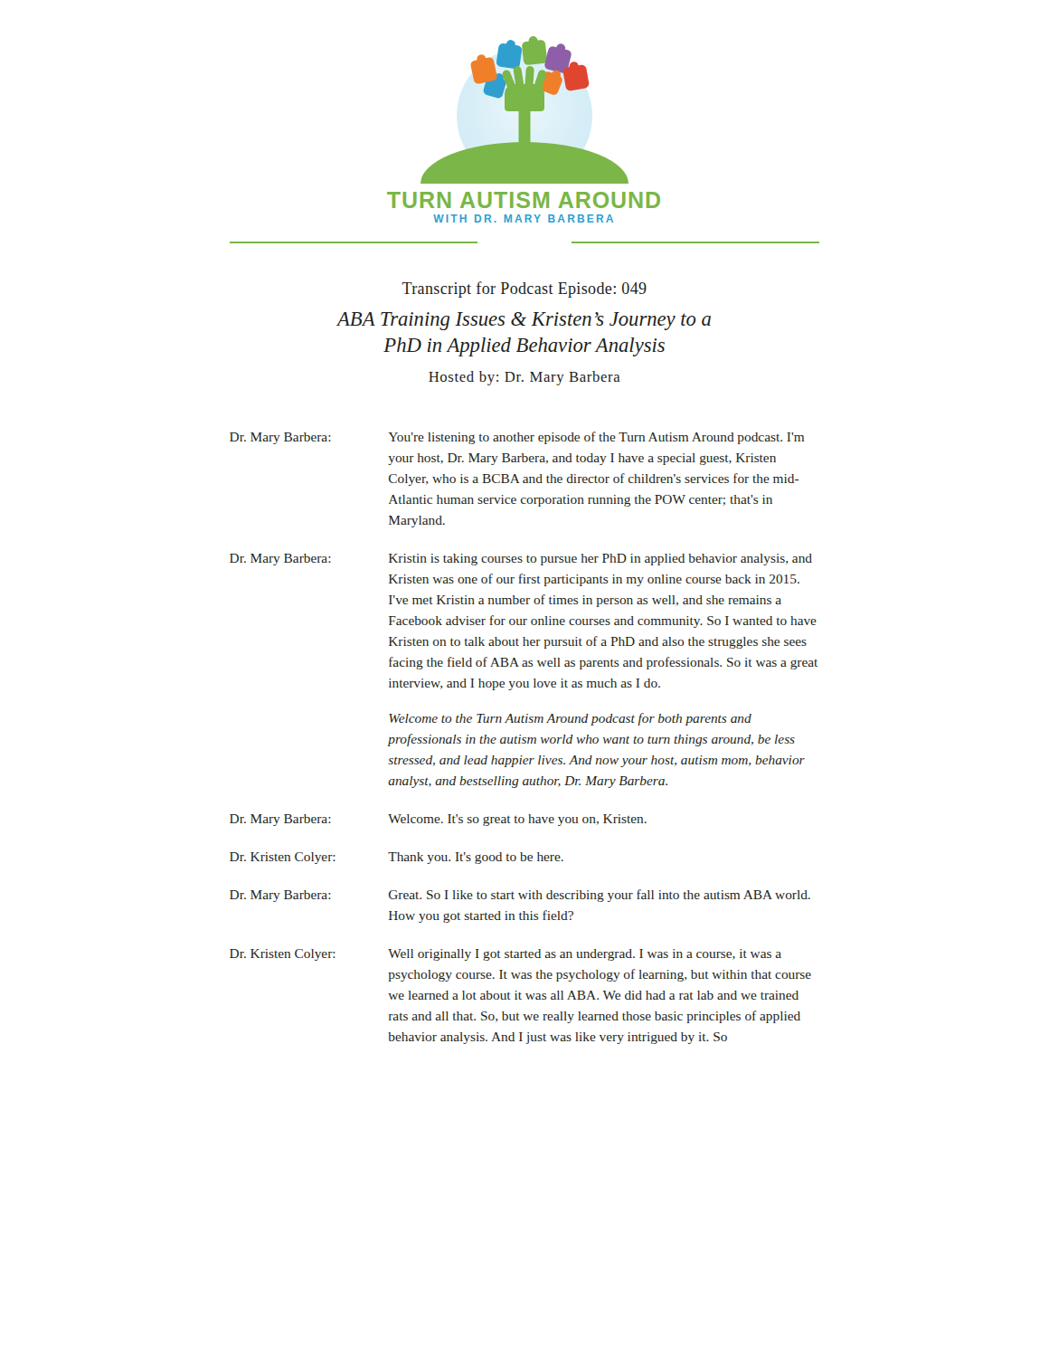Turn Autism Around
with Dr. Mary Barbera
Transcript for Podcast Episode: 049
ABA Training Issues & Kristen’s Journey to a
PhD in Applied Behavior Analysis
Hosted by: Dr. Mary Barbera
Dr. Mary Barbera:
You're listening to another episode of the Turn Autism Around podcast. I'm your host, Dr. Mary Barbera, and today I have a special guest, Kristen Colyer, who is a BCBA and the director of children's services for the mid-Atlantic human service corporation running the POW center; that's in Maryland.
Dr. Mary Barbera:
Kristin is taking courses to pursue her PhD in applied behavior analysis, and Kristen was one of our first participants in my online course back in 2015. I've met Kristin a number of times in person as well, and she remains a Facebook adviser for our online courses and community. So I wanted to have Kristen on to talk about her pursuit of a PhD and also the struggles she sees facing the field of ABA as well as parents and professionals. So it was a great interview, and I hope you love it as much as I do.
Welcome to the Turn Autism Around podcast for both parents and professionals in the autism world who want to turn things around, be less stressed, and lead happier lives. And now your host, autism mom, behavior analyst, and bestselling author, Dr. Mary Barbera.
Dr. Mary Barbera:
Welcome. It's so great to have you on, Kristen.
Dr. Kristen Colyer:
Thank you. It's good to be here.
Dr. Mary Barbera:
Great. So I like to start with describing your fall into the autism ABA world. How you got started in this field?
Dr. Kristen Colyer:
Well originally I got started as an undergrad. I was in a course, it was a psychology course. It was the psychology of learning, but within that course we learned a lot about it was all ABA. We did had a rat lab and we trained rats and all that. So, but we really learned those basic principles of applied behavior analysis. And I just was like very intrigued by it. So